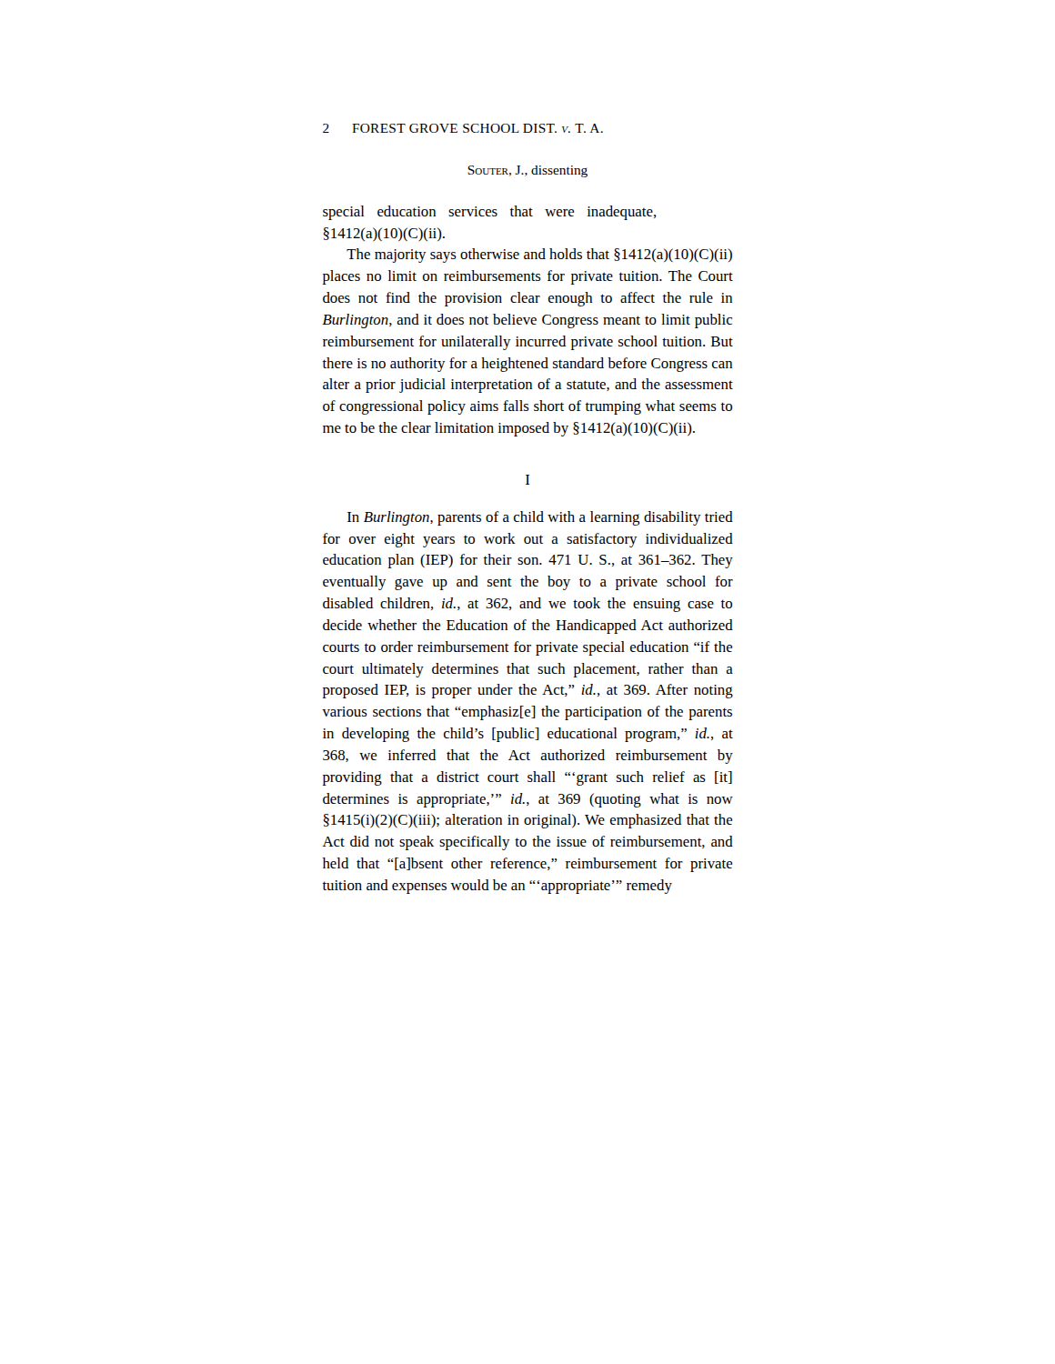2 FOREST GROVE SCHOOL DIST. v. T. A.
Souter, J., dissenting
special education services that were inadequate,
§1412(a)(10)(C)(ii).
The majority says otherwise and holds that §1412(a)(10)(C)(ii) places no limit on reimbursements for private tuition. The Court does not find the provision clear enough to affect the rule in Burlington, and it does not believe Congress meant to limit public reimbursement for unilaterally incurred private school tuition. But there is no authority for a heightened standard before Congress can alter a prior judicial interpretation of a statute, and the assessment of congressional policy aims falls short of trumping what seems to me to be the clear limitation imposed by §1412(a)(10)(C)(ii).
I
In Burlington, parents of a child with a learning disability tried for over eight years to work out a satisfactory individualized education plan (IEP) for their son. 471 U. S., at 361–362. They eventually gave up and sent the boy to a private school for disabled children, id., at 362, and we took the ensuing case to decide whether the Education of the Handicapped Act authorized courts to order reimbursement for private special education “if the court ultimately determines that such placement, rather than a proposed IEP, is proper under the Act,” id., at 369. After noting various sections that “emphasiz[e] the participation of the parents in developing the child’s [public] educational program,” id., at 368, we inferred that the Act authorized reimbursement by providing that a district court shall “‘grant such relief as [it] determines is appropriate,’” id., at 369 (quoting what is now §1415(i)(2)(C)(iii); alteration in original). We emphasized that the Act did not speak specifically to the issue of reimbursement, and held that “[a]bsent other reference,” reimbursement for private tuition and expenses would be an “‘appropriate’” remedy